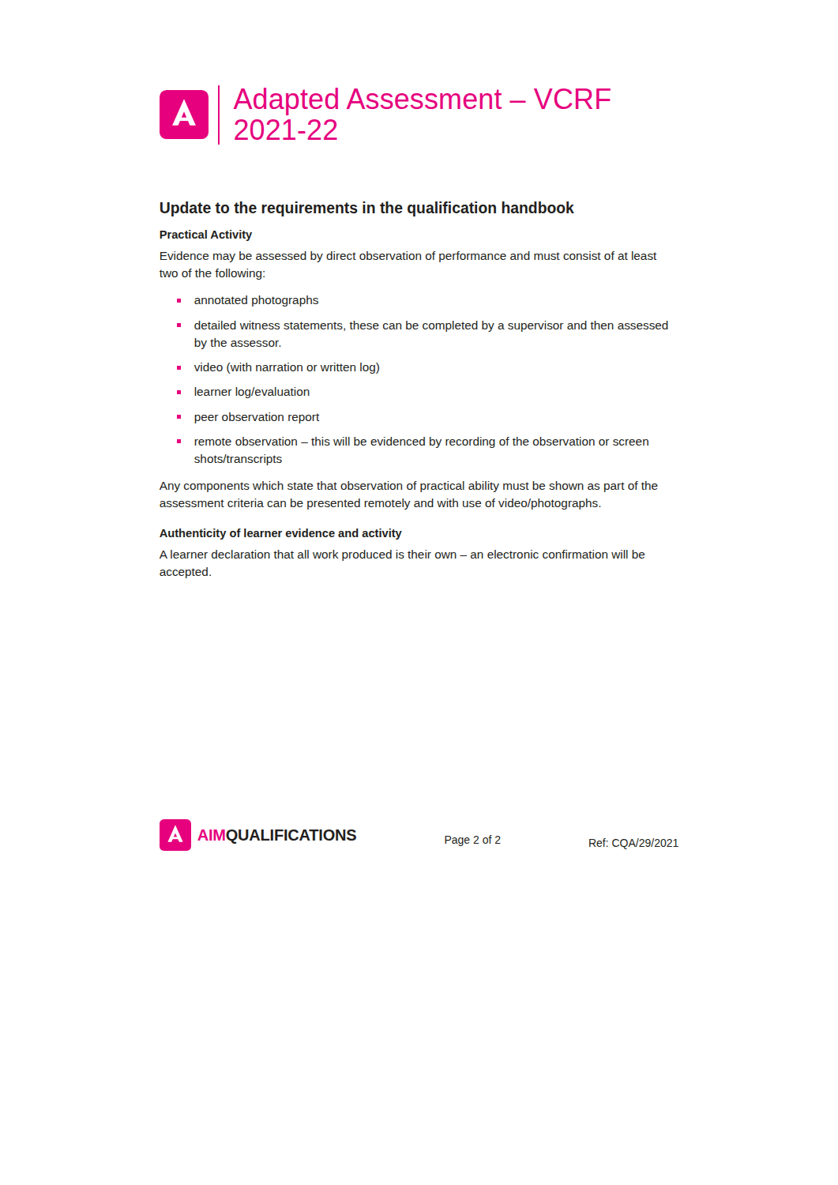Adapted Assessment – VCRF 2021-22
Update to the requirements in the qualification handbook
Practical Activity
Evidence may be assessed by direct observation of performance and must consist of at least two of the following:
annotated photographs
detailed witness statements, these can be completed by a supervisor and then assessed by the assessor.
video (with narration or written log)
learner log/evaluation
peer observation report
remote observation – this will be evidenced by recording of the observation or screen shots/transcripts
Any components which state that observation of practical ability must be shown as part of the assessment criteria can be presented remotely and with use of video/photographs.
Authenticity of learner evidence and activity
A learner declaration that all work produced is their own – an electronic confirmation will be accepted.
AIM QUALIFICATIONS
Page 2 of 2
Ref: CQA/29/2021